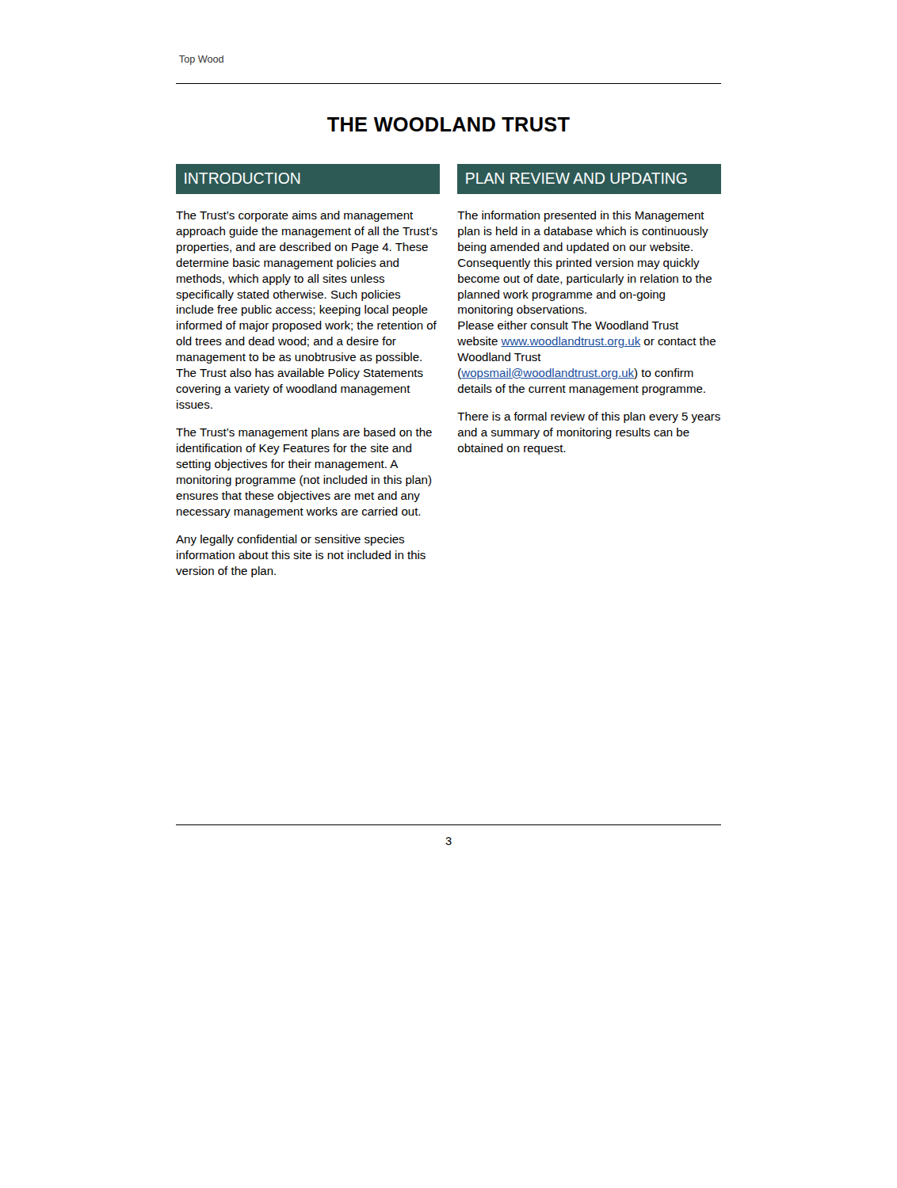Top Wood
THE WOODLAND TRUST
INTRODUCTION
The Trust’s corporate aims and management approach guide the management of all the Trust’s properties, and are described on Page 4. These determine basic management policies and methods, which apply to all sites unless specifically stated otherwise. Such policies include free public access; keeping local people informed of major proposed work; the retention of old trees and dead wood; and a desire for management to be as unobtrusive as possible. The Trust also has available Policy Statements covering a variety of woodland management issues.
The Trust’s management plans are based on the identification of Key Features for the site and setting objectives for their management. A monitoring programme (not included in this plan) ensures that these objectives are met and any necessary management works are carried out.
Any legally confidential or sensitive species information about this site is not included in this version of the plan.
PLAN REVIEW AND UPDATING
The information presented in this Management plan is held in a database which is continuously being amended and updated on our website. Consequently this printed version may quickly become out of date, particularly in relation to the planned work programme and on-going monitoring observations.
Please either consult The Woodland Trust website www.woodlandtrust.org.uk or contact the Woodland Trust (wopsmail@woodlandtrust.org.uk) to confirm details of the current management programme.
There is a formal review of this plan every 5 years and a summary of monitoring results can be obtained on request.
3